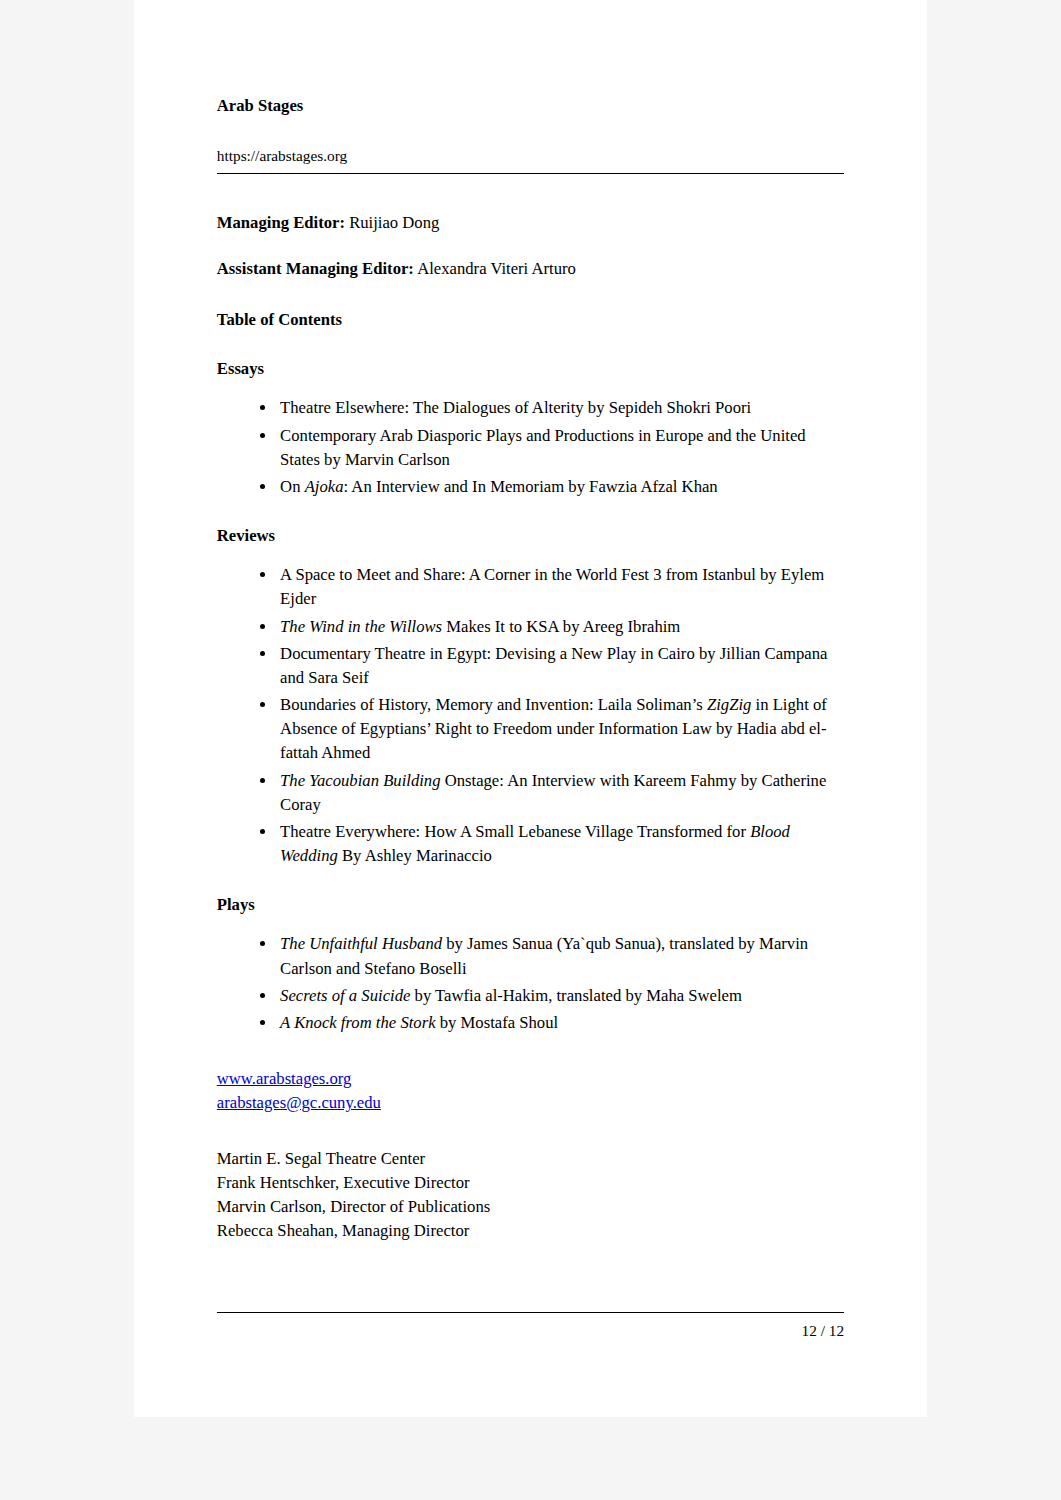Arab Stages
https://arabstages.org
Managing Editor: Ruijiao Dong
Assistant Managing Editor: Alexandra Viteri Arturo
Table of Contents
Essays
Theatre Elsewhere: The Dialogues of Alterity by Sepideh Shokri Poori
Contemporary Arab Diasporic Plays and Productions in Europe and the United States by Marvin Carlson
On Ajoka: An Interview and In Memoriam by Fawzia Afzal Khan
Reviews
A Space to Meet and Share: A Corner in the World Fest 3 from Istanbul by Eylem Ejder
The Wind in the Willows Makes It to KSA by Areeg Ibrahim
Documentary Theatre in Egypt: Devising a New Play in Cairo by Jillian Campana and Sara Seif
Boundaries of History, Memory and Invention: Laila Soliman’s ZigZig in Light of Absence of Egyptians’ Right to Freedom under Information Law by Hadia abd el-fattah Ahmed
The Yacoubian Building Onstage: An Interview with Kareem Fahmy by Catherine Coray
Theatre Everywhere: How A Small Lebanese Village Transformed for Blood Wedding By Ashley Marinaccio
Plays
The Unfaithful Husband by James Sanua (Ya`qub Sanua), translated by Marvin Carlson and Stefano Boselli
Secrets of a Suicide by Tawfia al-Hakim, translated by Maha Swelem
A Knock from the Stork by Mostafa Shoul
www.arabstages.org
arabstages@gc.cuny.edu
Martin E. Segal Theatre Center
Frank Hentschker, Executive Director
Marvin Carlson, Director of Publications
Rebecca Sheahan, Managing Director
12 / 12